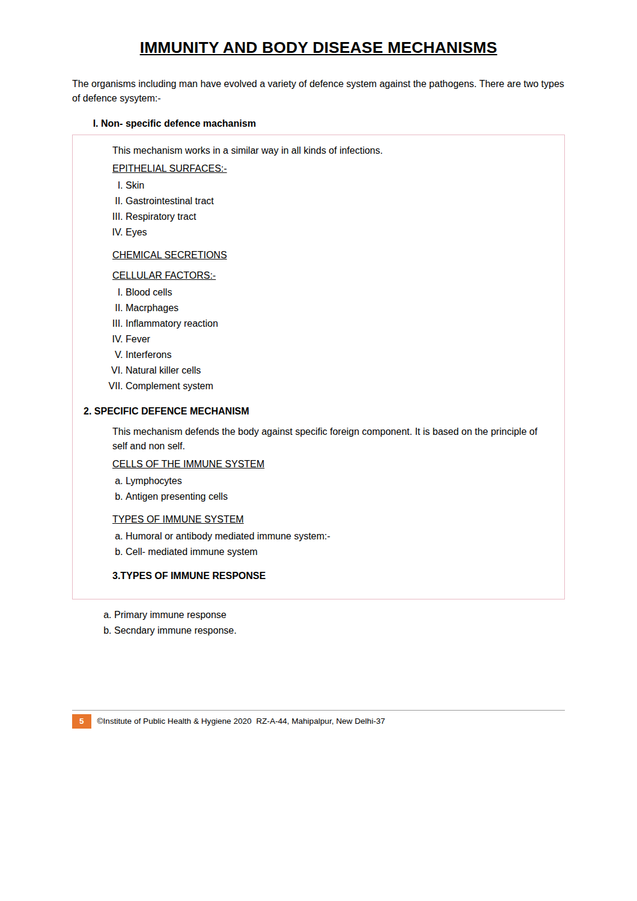IMMUNITY AND BODY DISEASE MECHANISMS
The organisms including man have evolved a variety of defence system against the pathogens. There are two types of defence sysytem:-
Non- specific defence machanism
This mechanism works in a similar way in all kinds of infections.
EPITHELIAL SURFACES:-
Skin
Gastrointestinal tract
Respiratory tract
Eyes
CHEMICAL SECRETIONS
CELLULAR FACTORS:-
Blood cells
Macrphages
Inflammatory reaction
Fever
Interferons
Natural killer cells
Complement system
2. SPECIFIC DEFENCE MECHANISM
This mechanism defends the body against specific foreign component. It is based on the principle of self and non self.
CELLS OF THE IMMUNE SYSTEM
Lymphocytes
Antigen presenting cells
TYPES OF IMMUNE SYSTEM
Humoral or antibody mediated immune system:-
Cell- mediated immune system
3.TYPES OF IMMUNE RESPONSE
Primary immune response
Secndary immune response.
5©Institute of Public Health & Hygiene 2020 RZ-A-44, Mahipalpur, New Delhi-37